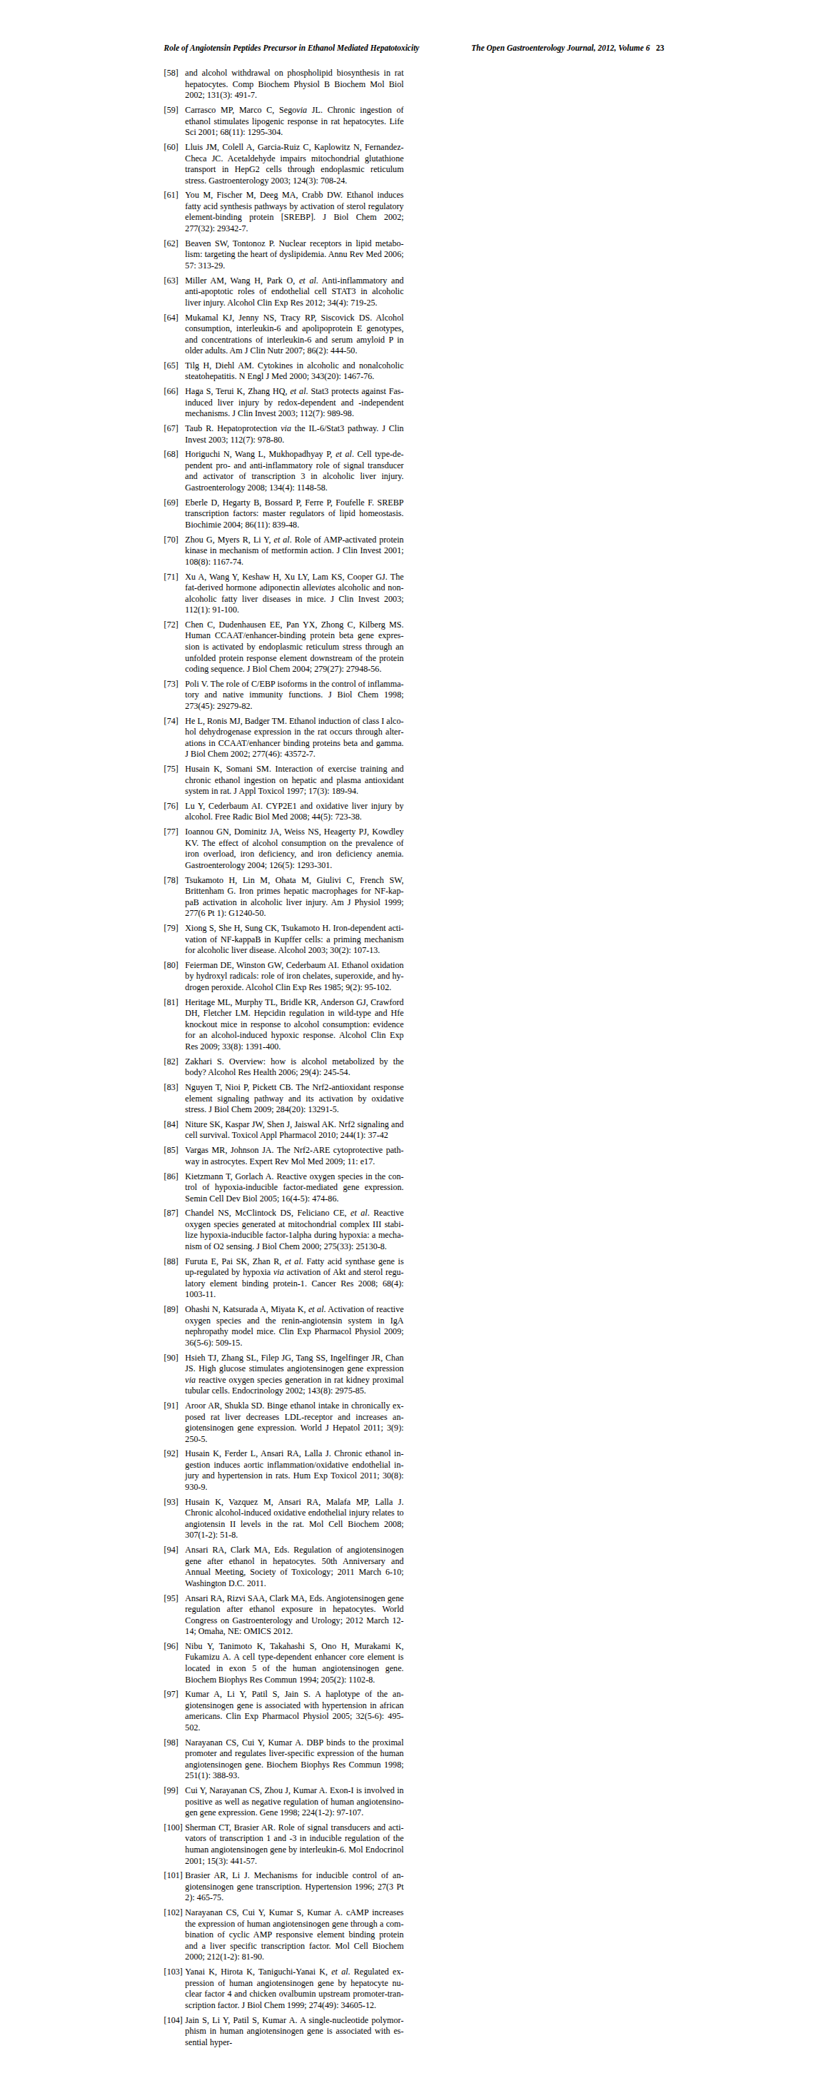Role of Angiotensin Peptides Precursor in Ethanol Mediated Hepatotoxicity
The Open Gastroenterology Journal, 2012, Volume 6 23
[58] and alcohol withdrawal on phospholipid biosynthesis in rat hepatocytes. Comp Biochem Physiol B Biochem Mol Biol 2002; 131(3): 491-7.
[59] Carrasco MP, Marco C, Segovia JL. Chronic ingestion of ethanol stimulates lipogenic response in rat hepatocytes. Life Sci 2001; 68(11): 1295-304.
[60] Lluis JM, Colell A, Garcia-Ruiz C, Kaplowitz N, Fernandez-Checa JC. Acetaldehyde impairs mitochondrial glutathione transport in HepG2 cells through endoplasmic reticulum stress. Gastroenterology 2003; 124(3): 708-24.
[61] You M, Fischer M, Deeg MA, Crabb DW. Ethanol induces fatty acid synthesis pathways by activation of sterol regulatory element-binding protein [SREBP]. J Biol Chem 2002; 277(32): 29342-7.
[62] Beaven SW, Tontonoz P. Nuclear receptors in lipid metabolism: targeting the heart of dyslipidemia. Annu Rev Med 2006; 57: 313-29.
[63] Miller AM, Wang H, Park O, et al. Anti-inflammatory and anti-apoptotic roles of endothelial cell STAT3 in alcoholic liver injury. Alcohol Clin Exp Res 2012; 34(4): 719-25.
[64] Mukamal KJ, Jenny NS, Tracy RP, Siscovick DS. Alcohol consumption, interleukin-6 and apolipoprotein E genotypes, and concentrations of interleukin-6 and serum amyloid P in older adults. Am J Clin Nutr 2007; 86(2): 444-50.
[65] Tilg H, Diehl AM. Cytokines in alcoholic and nonalcoholic steatohepatitis. N Engl J Med 2000; 343(20): 1467-76.
[66] Haga S, Terui K, Zhang HQ, et al. Stat3 protects against Fas-induced liver injury by redox-dependent and -independent mechanisms. J Clin Invest 2003; 112(7): 989-98.
[67] Taub R. Hepatoprotection via the IL-6/Stat3 pathway. J Clin Invest 2003; 112(7): 978-80.
[68] Horiguchi N, Wang L, Mukhopadhyay P, et al. Cell type-dependent pro- and anti-inflammatory role of signal transducer and activator of transcription 3 in alcoholic liver injury. Gastroenterology 2008; 134(4): 1148-58.
[69] Eberle D, Hegarty B, Bossard P, Ferre P, Foufelle F. SREBP transcription factors: master regulators of lipid homeostasis. Biochimie 2004; 86(11): 839-48.
[70] Zhou G, Myers R, Li Y, et al. Role of AMP-activated protein kinase in mechanism of metformin action. J Clin Invest 2001; 108(8): 1167-74.
[71] Xu A, Wang Y, Keshaw H, Xu LY, Lam KS, Cooper GJ. The fat-derived hormone adiponectin alleviates alcoholic and nonalcoholic fatty liver diseases in mice. J Clin Invest 2003; 112(1): 91-100.
[72] Chen C, Dudenhausen EE, Pan YX, Zhong C, Kilberg MS. Human CCAAT/enhancer-binding protein beta gene expression is activated by endoplasmic reticulum stress through an unfolded protein response element downstream of the protein coding sequence. J Biol Chem 2004; 279(27): 27948-56.
[73] Poli V. The role of C/EBP isoforms in the control of inflammatory and native immunity functions. J Biol Chem 1998; 273(45): 29279-82.
[74] He L, Ronis MJ, Badger TM. Ethanol induction of class I alcohol dehydrogenase expression in the rat occurs through alterations in CCAAT/enhancer binding proteins beta and gamma. J Biol Chem 2002; 277(46): 43572-7.
[75] Husain K, Somani SM. Interaction of exercise training and chronic ethanol ingestion on hepatic and plasma antioxidant system in rat. J Appl Toxicol 1997; 17(3): 189-94.
[76] Lu Y, Cederbaum AI. CYP2E1 and oxidative liver injury by alcohol. Free Radic Biol Med 2008; 44(5): 723-38.
[77] Ioannou GN, Dominitz JA, Weiss NS, Heagerty PJ, Kowdley KV. The effect of alcohol consumption on the prevalence of iron overload, iron deficiency, and iron deficiency anemia. Gastroenterology 2004; 126(5): 1293-301.
[78] Tsukamoto H, Lin M, Ohata M, Giulivi C, French SW, Brittenham G. Iron primes hepatic macrophages for NF-kappaB activation in alcoholic liver injury. Am J Physiol 1999; 277(6 Pt 1): G1240-50.
[79] Xiong S, She H, Sung CK, Tsukamoto H. Iron-dependent activation of NF-kappaB in Kupffer cells: a priming mechanism for alcoholic liver disease. Alcohol 2003; 30(2): 107-13.
[80] Feierman DE, Winston GW, Cederbaum AI. Ethanol oxidation by hydroxyl radicals: role of iron chelates, superoxide, and hydrogen peroxide. Alcohol Clin Exp Res 1985; 9(2): 95-102.
[81] Heritage ML, Murphy TL, Bridle KR, Anderson GJ, Crawford DH, Fletcher LM. Hepcidin regulation in wild-type and Hfe knockout mice in response to alcohol consumption: evidence for an alcohol-induced hypoxic response. Alcohol Clin Exp Res 2009; 33(8): 1391-400.
[82] Zakhari S. Overview: how is alcohol metabolized by the body? Alcohol Res Health 2006; 29(4): 245-54.
[83] Nguyen T, Nioi P, Pickett CB. The Nrf2-antioxidant response element signaling pathway and its activation by oxidative stress. J Biol Chem 2009; 284(20): 13291-5.
[84] Niture SK, Kaspar JW, Shen J, Jaiswal AK. Nrf2 signaling and cell survival. Toxicol Appl Pharmacol 2010; 244(1): 37-42
[85] Vargas MR, Johnson JA. The Nrf2-ARE cytoprotective pathway in astrocytes. Expert Rev Mol Med 2009; 11: e17.
[86] Kietzmann T, Gorlach A. Reactive oxygen species in the control of hypoxia-inducible factor-mediated gene expression. Semin Cell Dev Biol 2005; 16(4-5): 474-86.
[87] Chandel NS, McClintock DS, Feliciano CE, et al. Reactive oxygen species generated at mitochondrial complex III stabilize hypoxia-inducible factor-1alpha during hypoxia: a mechanism of O2 sensing. J Biol Chem 2000; 275(33): 25130-8.
[88] Furuta E, Pai SK, Zhan R, et al. Fatty acid synthase gene is up-regulated by hypoxia via activation of Akt and sterol regulatory element binding protein-1. Cancer Res 2008; 68(4): 1003-11.
[89] Ohashi N, Katsurada A, Miyata K, et al. Activation of reactive oxygen species and the renin-angiotensin system in IgA nephropathy model mice. Clin Exp Pharmacol Physiol 2009; 36(5-6): 509-15.
[90] Hsieh TJ, Zhang SL, Filep JG, Tang SS, Ingelfinger JR, Chan JS. High glucose stimulates angiotensinogen gene expression via reactive oxygen species generation in rat kidney proximal tubular cells. Endocrinology 2002; 143(8): 2975-85.
[91] Aroor AR, Shukla SD. Binge ethanol intake in chronically exposed rat liver decreases LDL-receptor and increases angiotensinogen gene expression. World J Hepatol 2011; 3(9): 250-5.
[92] Husain K, Ferder L, Ansari RA, Lalla J. Chronic ethanol ingestion induces aortic inflammation/oxidative endothelial injury and hypertension in rats. Hum Exp Toxicol 2011; 30(8): 930-9.
[93] Husain K, Vazquez M, Ansari RA, Malafa MP, Lalla J. Chronic alcohol-induced oxidative endothelial injury relates to angiotensin II levels in the rat. Mol Cell Biochem 2008; 307(1-2): 51-8.
[94] Ansari RA, Clark MA, Eds. Regulation of angiotensinogen gene after ethanol in hepatocytes. 50th Anniversary and Annual Meeting, Society of Toxicology; 2011 March 6-10; Washington D.C. 2011.
[95] Ansari RA, Rizvi SAA, Clark MA, Eds. Angiotensinogen gene regulation after ethanol exposure in hepatocytes. World Congress on Gastroenterology and Urology; 2012 March 12-14; Omaha, NE: OMICS 2012.
[96] Nibu Y, Tanimoto K, Takahashi S, Ono H, Murakami K, Fukamizu A. A cell type-dependent enhancer core element is located in exon 5 of the human angiotensinogen gene. Biochem Biophys Res Commun 1994; 205(2): 1102-8.
[97] Kumar A, Li Y, Patil S, Jain S. A haplotype of the angiotensinogen gene is associated with hypertension in african americans. Clin Exp Pharmacol Physiol 2005; 32(5-6): 495-502.
[98] Narayanan CS, Cui Y, Kumar A. DBP binds to the proximal promoter and regulates liver-specific expression of the human angiotensinogen gene. Biochem Biophys Res Commun 1998; 251(1): 388-93.
[99] Cui Y, Narayanan CS, Zhou J, Kumar A. Exon-I is involved in positive as well as negative regulation of human angiotensinogen gene expression. Gene 1998; 224(1-2): 97-107.
[100] Sherman CT, Brasier AR. Role of signal transducers and activators of transcription 1 and -3 in inducible regulation of the human angiotensinogen gene by interleukin-6. Mol Endocrinol 2001; 15(3): 441-57.
[101] Brasier AR, Li J. Mechanisms for inducible control of angiotensinogen gene transcription. Hypertension 1996; 27(3 Pt 2): 465-75.
[102] Narayanan CS, Cui Y, Kumar S, Kumar A. cAMP increases the expression of human angiotensinogen gene through a combination of cyclic AMP responsive element binding protein and a liver specific transcription factor. Mol Cell Biochem 2000; 212(1-2): 81-90.
[103] Yanai K, Hirota K, Taniguchi-Yanai K, et al. Regulated expression of human angiotensinogen gene by hepatocyte nuclear factor 4 and chicken ovalbumin upstream promoter-transcription factor. J Biol Chem 1999; 274(49): 34605-12.
[104] Jain S, Li Y, Patil S, Kumar A. A single-nucleotide polymorphism in human angiotensinogen gene is associated with essential hyper-